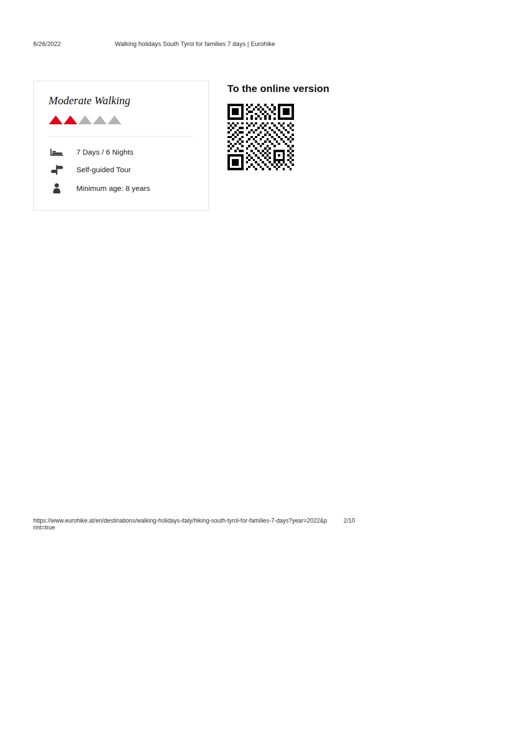6/26/2022 Walking holidays South Tyrol for families 7 days | Eurohike
Moderate Walking
7 Days / 6 Nights
Self-guided Tour
Minimum age: 8 years
To the online version
https://www.eurohike.at/en/destinations/walking-holidays-italy/hiking-south-tyrol-for-families-7-days?year=2022&print=true 2/10